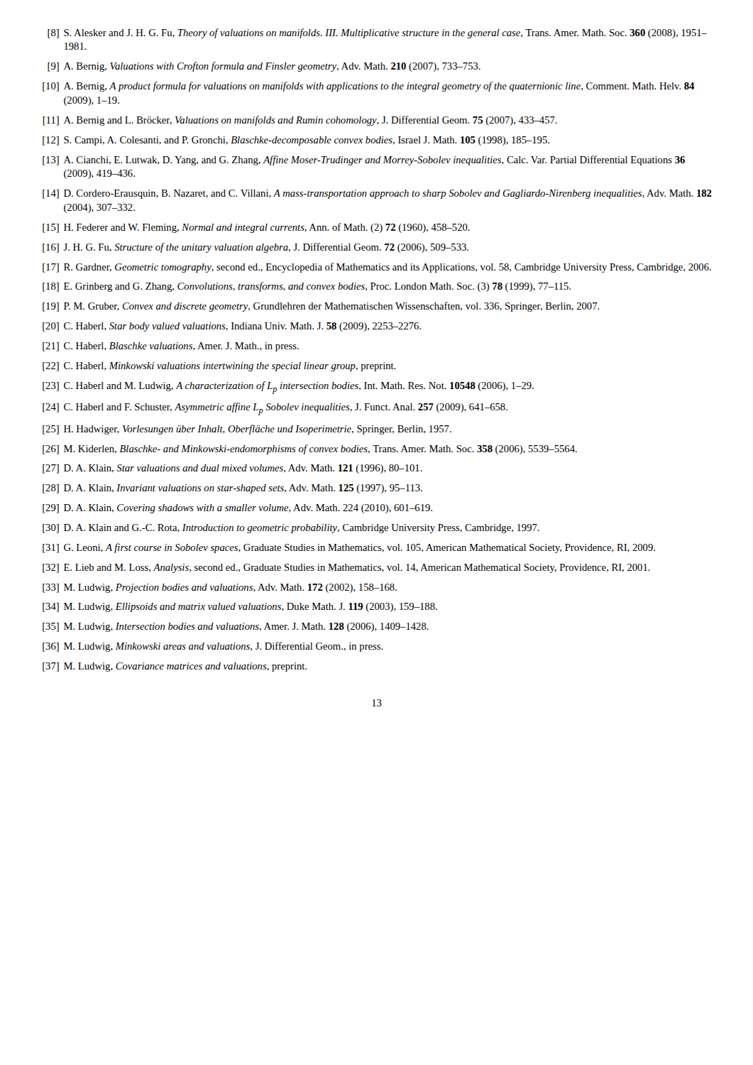[8] S. Alesker and J. H. G. Fu, Theory of valuations on manifolds. III. Multiplicative structure in the general case, Trans. Amer. Math. Soc. 360 (2008), 1951–1981.
[9] A. Bernig, Valuations with Crofton formula and Finsler geometry, Adv. Math. 210 (2007), 733–753.
[10] A. Bernig, A product formula for valuations on manifolds with applications to the integral geometry of the quaternionic line, Comment. Math. Helv. 84 (2009), 1–19.
[11] A. Bernig and L. Bröcker, Valuations on manifolds and Rumin cohomology, J. Differential Geom. 75 (2007), 433–457.
[12] S. Campi, A. Colesanti, and P. Gronchi, Blaschke-decomposable convex bodies, Israel J. Math. 105 (1998), 185–195.
[13] A. Cianchi, E. Lutwak, D. Yang, and G. Zhang, Affine Moser-Trudinger and Morrey-Sobolev inequalities, Calc. Var. Partial Differential Equations 36 (2009), 419–436.
[14] D. Cordero-Erausquin, B. Nazaret, and C. Villani, A mass-transportation approach to sharp Sobolev and Gagliardo-Nirenberg inequalities, Adv. Math. 182 (2004), 307–332.
[15] H. Federer and W. Fleming, Normal and integral currents, Ann. of Math. (2) 72 (1960), 458–520.
[16] J. H. G. Fu, Structure of the unitary valuation algebra, J. Differential Geom. 72 (2006), 509–533.
[17] R. Gardner, Geometric tomography, second ed., Encyclopedia of Mathematics and its Applications, vol. 58, Cambridge University Press, Cambridge, 2006.
[18] E. Grinberg and G. Zhang, Convolutions, transforms, and convex bodies, Proc. London Math. Soc. (3) 78 (1999), 77–115.
[19] P. M. Gruber, Convex and discrete geometry, Grundlehren der Mathematischen Wissenschaften, vol. 336, Springer, Berlin, 2007.
[20] C. Haberl, Star body valued valuations, Indiana Univ. Math. J. 58 (2009), 2253–2276.
[21] C. Haberl, Blaschke valuations, Amer. J. Math., in press.
[22] C. Haberl, Minkowski valuations intertwining the special linear group, preprint.
[23] C. Haberl and M. Ludwig, A characterization of Lp intersection bodies, Int. Math. Res. Not. 10548 (2006), 1–29.
[24] C. Haberl and F. Schuster, Asymmetric affine Lp Sobolev inequalities, J. Funct. Anal. 257 (2009), 641–658.
[25] H. Hadwiger, Vorlesungen über Inhalt, Oberfläche und Isoperimetrie, Springer, Berlin, 1957.
[26] M. Kiderlen, Blaschke- and Minkowski-endomorphisms of convex bodies, Trans. Amer. Math. Soc. 358 (2006), 5539–5564.
[27] D. A. Klain, Star valuations and dual mixed volumes, Adv. Math. 121 (1996), 80–101.
[28] D. A. Klain, Invariant valuations on star-shaped sets, Adv. Math. 125 (1997), 95–113.
[29] D. A. Klain, Covering shadows with a smaller volume, Adv. Math. 224 (2010), 601–619.
[30] D. A. Klain and G.-C. Rota, Introduction to geometric probability, Cambridge University Press, Cambridge, 1997.
[31] G. Leoni, A first course in Sobolev spaces, Graduate Studies in Mathematics, vol. 105, American Mathematical Society, Providence, RI, 2009.
[32] E. Lieb and M. Loss, Analysis, second ed., Graduate Studies in Mathematics, vol. 14, American Mathematical Society, Providence, RI, 2001.
[33] M. Ludwig, Projection bodies and valuations, Adv. Math. 172 (2002), 158–168.
[34] M. Ludwig, Ellipsoids and matrix valued valuations, Duke Math. J. 119 (2003), 159–188.
[35] M. Ludwig, Intersection bodies and valuations, Amer. J. Math. 128 (2006), 1409–1428.
[36] M. Ludwig, Minkowski areas and valuations, J. Differential Geom., in press.
[37] M. Ludwig, Covariance matrices and valuations, preprint.
13